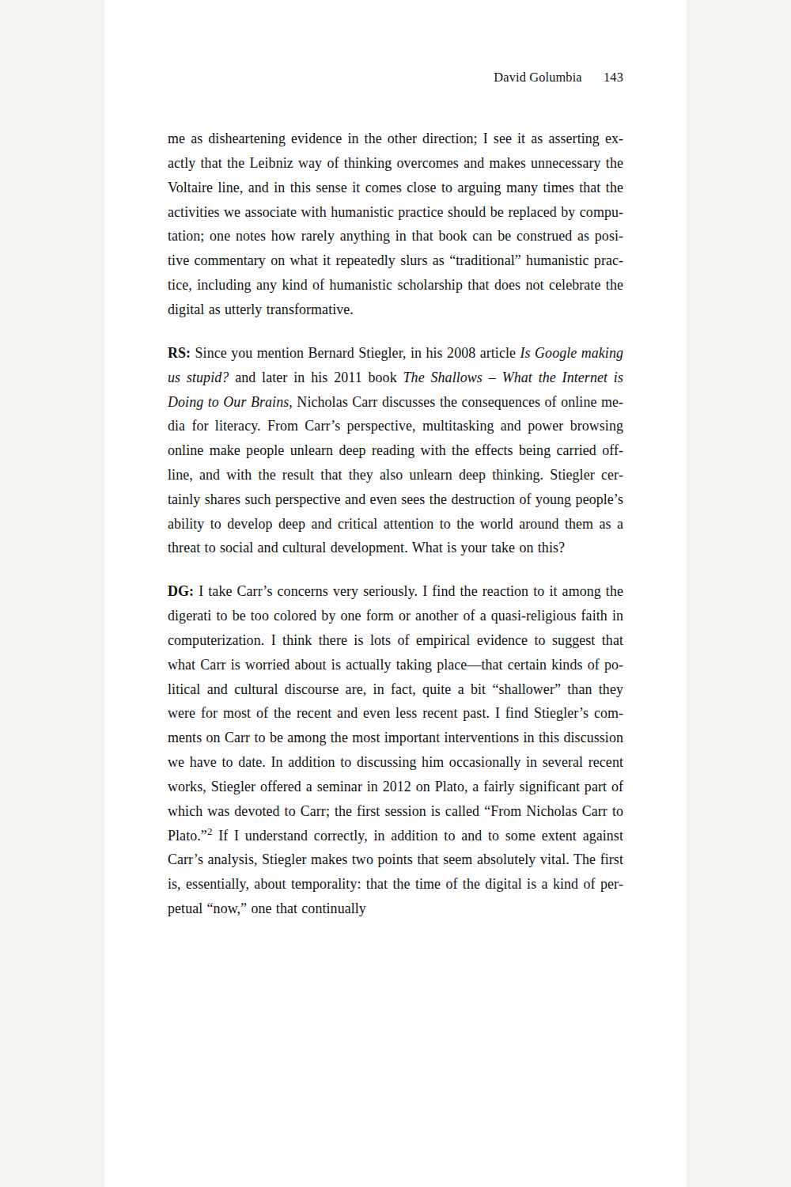David Golumbia 143
me as disheartening evidence in the other direction; I see it as asserting exactly that the Leibniz way of thinking overcomes and makes unnecessary the Voltaire line, and in this sense it comes close to arguing many times that the activities we associate with humanistic practice should be replaced by computation; one notes how rarely anything in that book can be construed as positive commentary on what it repeatedly slurs as “traditional” humanistic practice, including any kind of humanistic scholarship that does not celebrate the digital as utterly transformative.
RS: Since you mention Bernard Stiegler, in his 2008 article Is Google making us stupid? and later in his 2011 book The Shallows – What the Internet is Doing to Our Brains, Nicholas Carr discusses the consequences of online media for literacy. From Carr’s perspective, multitasking and power browsing online make people unlearn deep reading with the effects being carried offline, and with the result that they also unlearn deep thinking. Stiegler certainly shares such perspective and even sees the destruction of young people’s ability to develop deep and critical attention to the world around them as a threat to social and cultural development. What is your take on this?
DG: I take Carr’s concerns very seriously. I find the reaction to it among the digerati to be too colored by one form or another of a quasi-religious faith in computerization. I think there is lots of empirical evidence to suggest that what Carr is worried about is actually taking place—that certain kinds of political and cultural discourse are, in fact, quite a bit “shallower” than they were for most of the recent and even less recent past. I find Stiegler’s comments on Carr to be among the most important interventions in this discussion we have to date. In addition to discussing him occasionally in several recent works, Stiegler offered a seminar in 2012 on Plato, a fairly significant part of which was devoted to Carr; the first session is called “From Nicholas Carr to Plato.”2 If I understand correctly, in addition to and to some extent against Carr’s analysis, Stiegler makes two points that seem absolutely vital. The first is, essentially, about temporality: that the time of the digital is a kind of perpetual “now,” one that continually